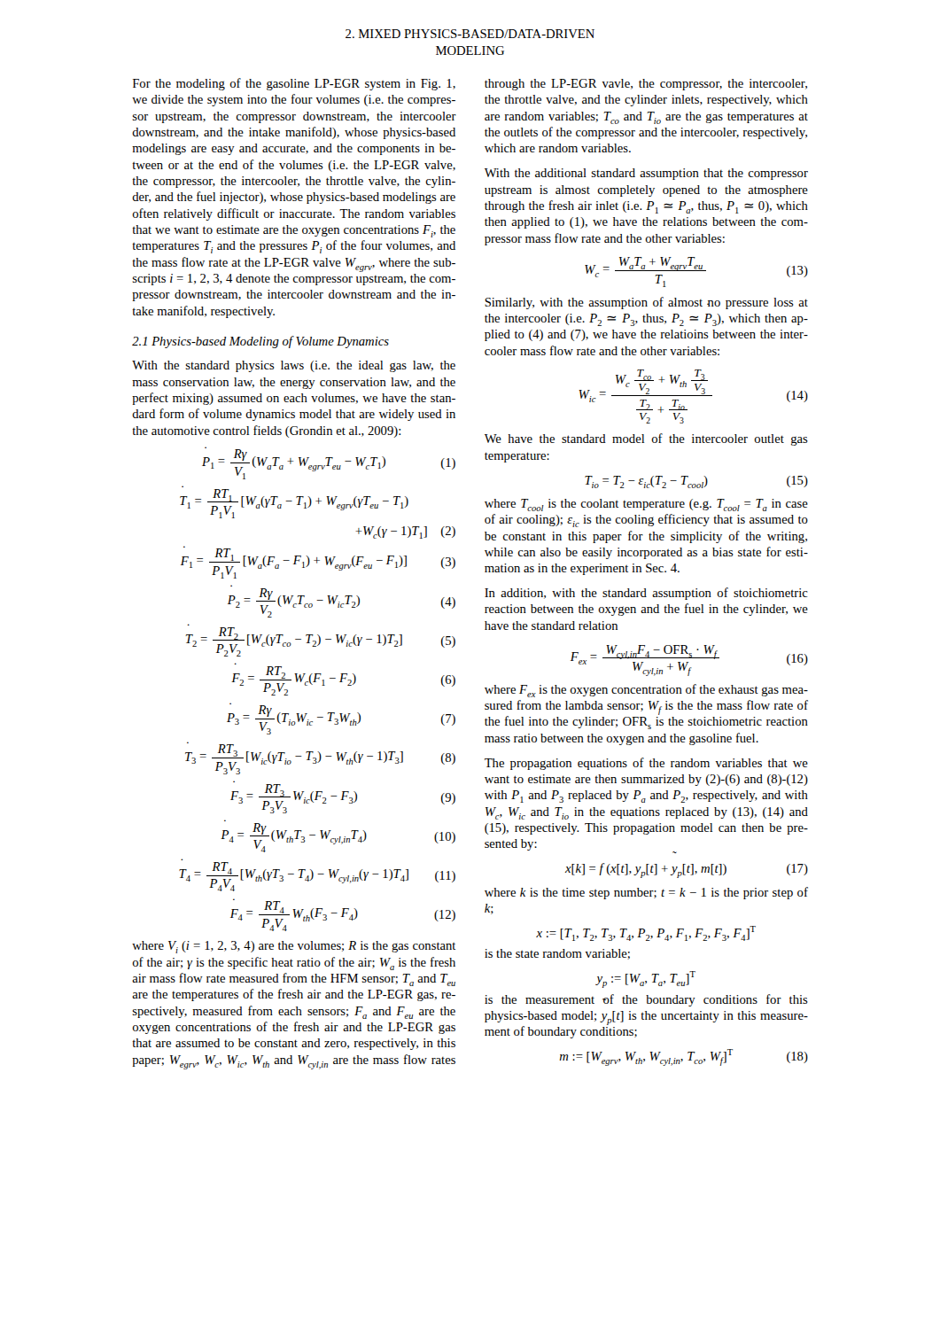2. MIXED PHYSICS-BASED/DATA-DRIVEN
MODELING
For the modeling of the gasoline LP-EGR system in Fig. 1, we divide the system into the four volumes (i.e. the compressor upstream, the compressor downstream, the intercooler downstream, and the intake manifold), whose physics-based modelings are easy and accurate, and the components in between or at the end of the volumes (i.e. the LP-EGR valve, the compressor, the intercooler, the throttle valve, the cylinder, and the fuel injector), whose physics-based modelings are often relatively difficult or inaccurate. The random variables that we want to estimate are the oxygen concentrations Fi, the temperatures Ti and the pressures Pi of the four volumes, and the mass flow rate at the LP-EGR valve Wegrv, where the subscripts i = 1, 2, 3, 4 denote the compressor upstream, the compressor downstream, the intercooler downstream and the intake manifold, respectively.
2.1 Physics-based Modeling of Volume Dynamics
With the standard physics laws (i.e. the ideal gas law, the mass conservation law, the energy conservation law, and the perfect mixing) assumed on each volumes, we have the standard form of volume dynamics model that are widely used in the automotive control fields (Grondin et al., 2009):
P1 = Rγ V1(WaTa + WegrvTeu − WcT1)(1)
T1 = RT1 P1V1[Wa(γTa − T1) + Wegrv(γTeu − T1)
+Wc(γ − 1)T1] (2)
F1 = RT1 P1V1[Wa(Fa − F1) + Wegrv(Feu − F1)](3)
P2 = Rγ V2(WcTco − WicT2)(4)
T2 = RT2 P2V2[Wc(γTco − T2) − Wic(γ − 1)T2](5)
F2 = RT2 P2V2 Wc(F1 − F2)(6)
P3 = Rγ V3(TioWic − T3Wth)(7)
T3 = RT3 P3V3[Wic(γTio − T3) − Wth(γ − 1)T3](8)
F3 = RT3 P3V3 Wic(F2 − F3)(9)
P4 = Rγ V4(WthT3 − Wcyl,inT4)(10)
T4 = RT4 P4V4[Wth(γT3 − T4) − Wcyl,in(γ − 1)T4](11)
F4 = RT4 P4V4 Wth(F3 − F4)(12)
where Vi (i = 1, 2, 3, 4) are the volumes; R is the gas constant of the air; γ is the specific heat ratio of the air; Wa is the fresh air mass flow rate measured from the HFM sensor; Ta and Teu are the temperatures of the fresh air and the LP-EGR gas, respectively, measured from each sensors; Fa and Feu are the oxygen concentrations of the fresh air and the LP-EGR gas that are assumed to be constant and zero, respectively, in this paper; Wegrv, Wc, Wic, Wth and Wcyl,in are the mass flow rates through the LP-EGR vavle, the compressor, the intercooler, the throttle valve, and the cylinder inlets, respectively, which are random variables; Tco and Tio are the gas temperatures at the outlets of the compressor and the intercooler, respectively, which are random variables.
With the additional standard assumption that the compressor upstream is almost completely opened to the atmosphere through the fresh air inlet (i.e. P1 ≃ Pa, thus, P1 ≃ 0), which then applied to (1), we have the relations between the compressor mass flow rate and the other variables:
Wc = WaTa + WegrvTeu T1(13)
Similarly, with the assumption of almost no pressure loss at the intercooler (i.e. P2 ≃ P3, thus, P2 ≃ P3), which then applied to (4) and (7), we have the relatioins between the intercooler mass flow rate and the other variables:
Wic = Wc Tco V2 + Wth T3 V3 T2 V2 + Tio V3(14)
We have the standard model of the intercooler outlet gas temperature:
Tio = T2 − εic(T2 − Tcool)(15)
where Tcool is the coolant temperature (e.g. Tcool = Ta in case of air cooling); εic is the cooling efficiency that is assumed to be constant in this paper for the simplicity of the writing, while can also be easily incorporated as a bias state for estimation as in the experiment in Sec. 4.
In addition, with the standard assumption of stoichiometric reaction between the oxygen and the fuel in the cylinder, we have the standard relation
Fex = Wcyl,inF4 − OFRs · Wf Wcyl,in + Wf(16)
where Fex is the oxygen concentration of the exhaust gas measured from the lambda sensor; Wf is the the mass flow rate of the fuel into the cylinder; OFRs is the stoichiometric reaction mass ratio between the oxygen and the gasoline fuel.
The propagation equations of the random variables that we want to estimate are then summarized by (2)-(6) and (8)-(12) with P1 and P3 replaced by Pa and P2, respectively, and with Wc, Wic and Tio in the equations replaced by (13), (14) and (15), respectively. This propagation model can then be presented by:
x[k] = f (x[t], yp[t] + yp[t], m[t])(17)
where k is the time step number; t = k − 1 is the prior step of k;
x := [T1, T2, T3, T4, P2, P4, F1, F2, F3, F4]T
is the state random variable;
yp := [Wa, Ta, Teu]T
is the measurement of the boundary conditions for this physics-based model; yp[t] is the uncertainty in this measurement of boundary conditions;
m := [Wegrv, Wth, Wcyl,in, Tco, Wf]T(18)